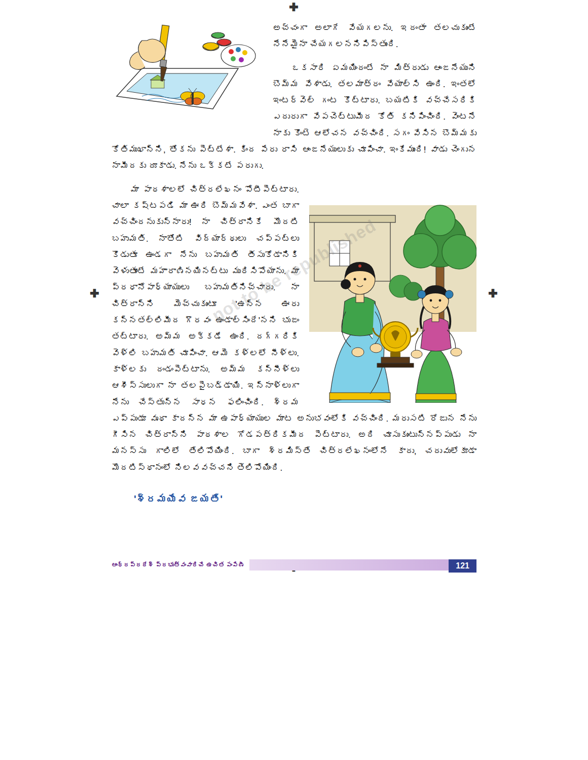✚
✚
✚
✚
అచ్చంగా అలాగే వేయగలను. ఇదంతా తలచుకుంటే నేనేమైనా చేయగలననిపిస్తుంది.
ఒకసారి ఏమయిందంటే నా మిత్రుడు ఆంజనేయుని బొమ్మ వేశాడు. తలమాత్రం వేయాల్సి ఉంది. ఇంతలో ఇంటర్వెల్ గంట కొట్టారు. బయటికి వచ్చేసరికి ఎదురుగా వేపచెట్టుమీద కోతి కనిపించింది. వెంటనే నాకు కొంటె ఆలోచన వచ్చింది. సగం వేసిన బొమ్మకు కోతిముఖాన్ని, తోకను పెట్టేశా. కింద పేరు రాసి ఆంజనేయులుకు చూపించా. ఇంకేముంది! వాడు చెంగున నామీదకు దూకాడు. నేను ఒక్కటే పరుగు.
మా పాఠశాలలో చిత్రలేఖనం పోటీపెట్టారు. చాలా కష్టపడి మా ఊరి బొమ్మవేశా. ఎంత బాగా వచ్చిందనుకున్నారు! నా చిత్రానికే మొదటి బహుమతి. నాతోటి విద్యార్థులు చప్పట్లు కొడుతూ ఉండగా నేను బహుమతి తీసుకోడానికి వెళుతూంటే మహారాణినయినట్టు మురిసిపోయాను. మా ప్రధానోపాధ్యాయులు బహుమతినిచ్చారు. నా చిత్రాన్ని మెచ్చుకుంటూ 'ఉన్న ఊరు కన్నతల్లిమీద గౌరవం ఉండాల్సిందే'నని భుజం తట్టారు. అమ్మ అక్కడే ఉంది. దగ్గరికి వెళ్లి బహుమతి చూపించా. ఆమె కళ్లలో నీళ్లు. కాళ్లకు దండంపెట్టాను. అమ్మ కన్నీళ్లు ఆశీస్సులుగా నా తలపైబడ్డాయి. ఇన్నాళ్లుగా నేను చేస్తున్న సాధన ఫలించింది. శ్రమ ఎప్పుడూ వృథా కాదన్న మా ఉపాధ్యాయుల మాట అనుభవంలోకి వచ్చింది. మరుసటి రోజున నేను గీసిన చిత్రాన్ని పాఠశాల గోడపత్రికమీద పెట్టారు. అది చూసుకుంటున్నప్పుడు నా మనస్సు గాలిలో తేలిపోయింది. బాగా శ్రమిస్తే చిత్రలేఖనంలోనే కాదు, చదువులోకూడా మొదటిస్థానంలో నిలవవచ్చని తెలిపోయింది.
'శ్రమయేవ జయతే'
not to be republished
ఆంధ్రప్రదేశ్ ప్రభుత్వంవారిచే ఉచిత పంపిణీ
121